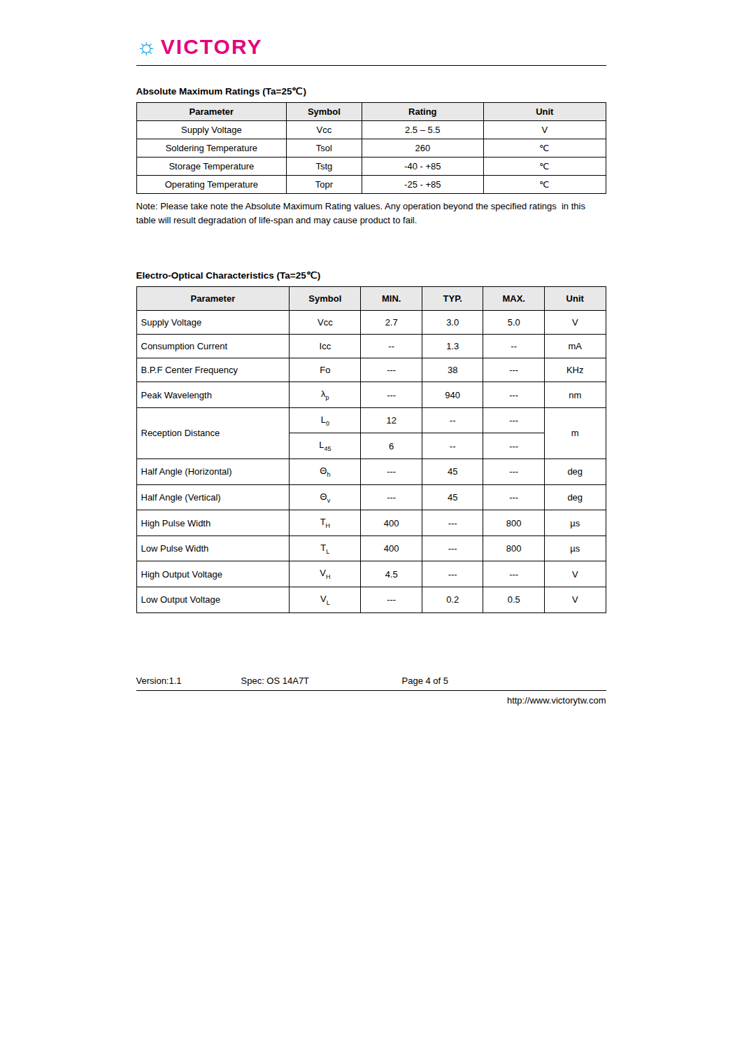☼VICTORY
Absolute Maximum Ratings (Ta=25℃)
| Parameter | Symbol | Rating | Unit |
| --- | --- | --- | --- |
| Supply Voltage | Vcc | 2.5 – 5.5 | V |
| Soldering Temperature | Tsol | 260 | ℃ |
| Storage Temperature | Tstg | -40 - +85 | ℃ |
| Operating Temperature | Topr | -25 - +85 | ℃ |
Note: Please take note the Absolute Maximum Rating values. Any operation beyond the specified ratings in this table will result degradation of life-span and may cause product to fail.
Electro-Optical Characteristics (Ta=25℃)
| Parameter | Symbol | MIN. | TYP. | MAX. | Unit |
| --- | --- | --- | --- | --- | --- |
| Supply Voltage | Vcc | 2.7 | 3.0 | 5.0 | V |
| Consumption Current | Icc | -- | 1.3 | -- | mA |
| B.P.F Center Frequency | Fo | --- | 38 | --- | KHz |
| Peak Wavelength | λ p | --- | 940 | --- | nm |
| Reception Distance | L 0 | 12 | -- | --- | m |
| L 45 | 6 | -- | --- |
| Half Angle (Horizontal) | Θ h | --- | 45 | --- | deg |
| Half Angle (Vertical) | Θ v | --- | 45 | --- | deg |
| High Pulse Width | T H | 400 | --- | 800 | µs |
| Low Pulse Width | T L | 400 | --- | 800 | µs |
| High Output Voltage | V H | 4.5 | --- | --- | V |
| Low Output Voltage | V L | --- | 0.2 | 0.5 | V |
Version:1.1 Spec: OS 14A7T Page 4 of 5
http://www.victorytw.com